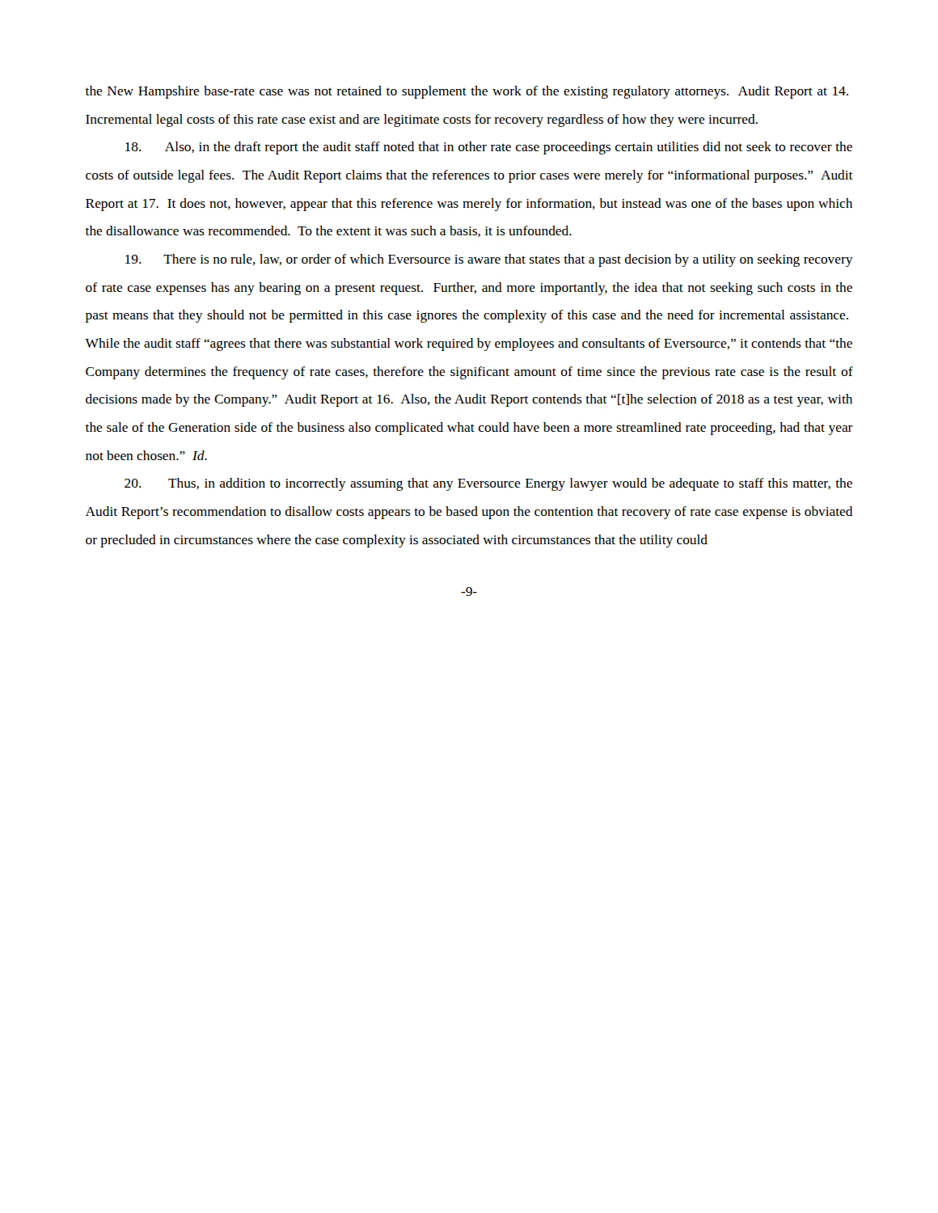the New Hampshire base-rate case was not retained to supplement the work of the existing regulatory attorneys. Audit Report at 14. Incremental legal costs of this rate case exist and are legitimate costs for recovery regardless of how they were incurred.
18. Also, in the draft report the audit staff noted that in other rate case proceedings certain utilities did not seek to recover the costs of outside legal fees. The Audit Report claims that the references to prior cases were merely for “informational purposes.” Audit Report at 17. It does not, however, appear that this reference was merely for information, but instead was one of the bases upon which the disallowance was recommended. To the extent it was such a basis, it is unfounded.
19. There is no rule, law, or order of which Eversource is aware that states that a past decision by a utility on seeking recovery of rate case expenses has any bearing on a present request. Further, and more importantly, the idea that not seeking such costs in the past means that they should not be permitted in this case ignores the complexity of this case and the need for incremental assistance. While the audit staff “agrees that there was substantial work required by employees and consultants of Eversource,” it contends that “the Company determines the frequency of rate cases, therefore the significant amount of time since the previous rate case is the result of decisions made by the Company.” Audit Report at 16. Also, the Audit Report contends that “[t]he selection of 2018 as a test year, with the sale of the Generation side of the business also complicated what could have been a more streamlined rate proceeding, had that year not been chosen.” Id.
20. Thus, in addition to incorrectly assuming that any Eversource Energy lawyer would be adequate to staff this matter, the Audit Report’s recommendation to disallow costs appears to be based upon the contention that recovery of rate case expense is obviated or precluded in circumstances where the case complexity is associated with circumstances that the utility could
-9-